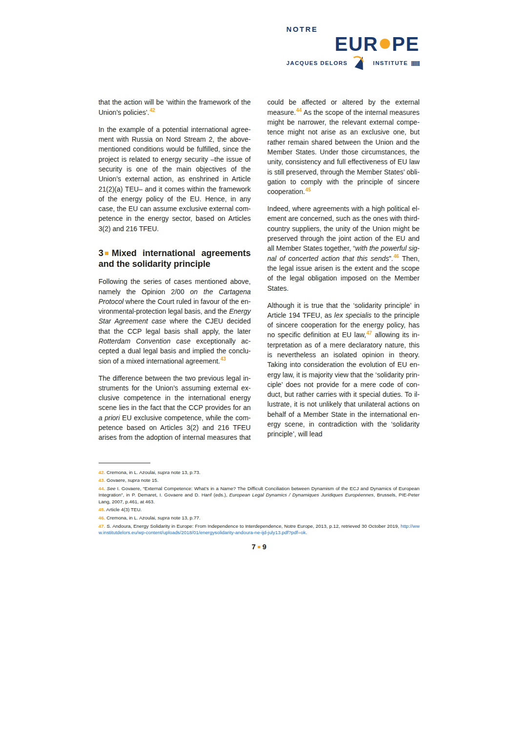NOTRE
EUR PE
JACQUES DELORS INSTITUTE ||||||||
that the action will be ‘within the framework of the Union’s policies’.42
In the example of a potential international agreement with Russia on Nord Stream 2, the abovementioned conditions would be fulfilled, since the project is related to energy security –the issue of security is one of the main objectives of the Union’s external action, as enshrined in Article 21(2)(a) TEU– and it comes within the framework of the energy policy of the EU. Hence, in any case, the EU can assume exclusive external competence in the energy sector, based on Articles 3(2) and 216 TFEU.
3 Mixed international agreements and the solidarity principle
Following the series of cases mentioned above, namely the Opinion 2/00 on the Cartagena Protocol where the Court ruled in favour of the environmental-protection legal basis, and the Energy Star Agreement case where the CJEU decided that the CCP legal basis shall apply, the later Rotterdam Convention case exceptionally accepted a dual legal basis and implied the conclusion of a mixed international agreement.43
The difference between the two previous legal instruments for the Union’s assuming external exclusive competence in the international energy scene lies in the fact that the CCP provides for an a priori EU exclusive competence, while the competence based on Articles 3(2) and 216 TFEU arises from the adoption of internal measures that could be affected or altered by the external measure.44 As the scope of the internal measures might be narrower, the relevant external competence might not arise as an exclusive one, but rather remain shared between the Union and the Member States. Under those circumstances, the unity, consistency and full effectiveness of EU law is still preserved, through the Member States’ obligation to comply with the principle of sincere cooperation.45
Indeed, where agreements with a high political element are concerned, such as the ones with third-country suppliers, the unity of the Union might be preserved through the joint action of the EU and all Member States together, “with the powerful signal of concerted action that this sends”.46 Then, the legal issue arisen is the extent and the scope of the legal obligation imposed on the Member States.
Although it is true that the ‘solidarity principle’ in Article 194 TFEU, as lex specialis to the principle of sincere cooperation for the energy policy, has no specific definition at EU law,47 allowing its interpretation as of a mere declaratory nature, this is nevertheless an isolated opinion in theory. Taking into consideration the evolution of EU energy law, it is majority view that the ‘solidarity principle’ does not provide for a mere code of conduct, but rather carries with it special duties. To illustrate, it is not unlikely that unilateral actions on behalf of a Member State in the international energy scene, in contradiction with the ‘solidarity principle’, will lead
42. Cremona, in L. Azoulai, supra note 13, p.73.
43. Govaere, supra note 15.
44. See I. Govaere, “External Competence: What’s in a Name? The Difficult Conciliation between Dynamism of the ECJ and Dynamics of European Integration”, in P. Demaret, I. Govaere and D. Hanf (eds.), European Legal Dynamics / Dynamiques Juridiques Européennes, Brussels, PIE-Peter Lang, 2007, p.461, at 463.
45. Article 4(3) TEU.
46. Cremona, in L. Azoulai, supra note 13, p.77.
47. S. Andoura, Energy Solidarity in Europe: From Independence to Interdependence, Notre Europe, 2013, p.12, retrieved 30 October 2019, http://www.institutdelors.eu/wp-content/uploads/2018/01/energysolidarity-andoura-ne-ijd-july13.pdf?pdf=ok.
7 9